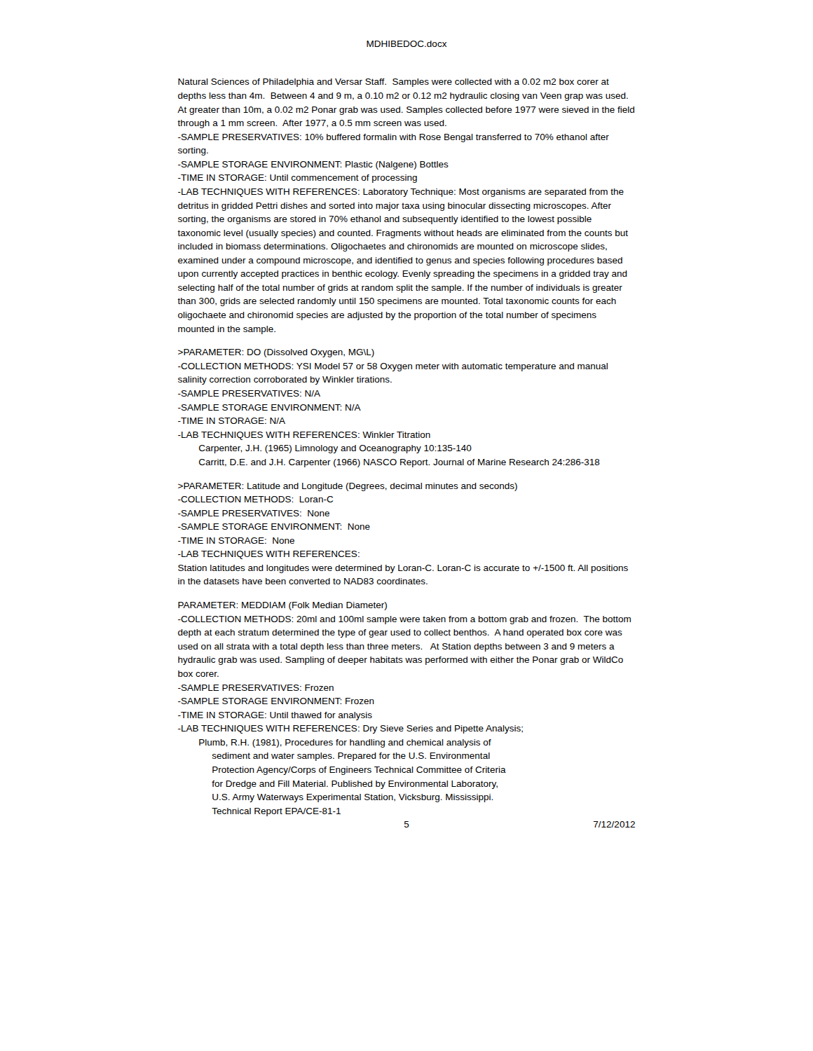MDHIBEDOC.docx
Natural Sciences of Philadelphia and Versar Staff. Samples were collected with a 0.02 m2 box corer at depths less than 4m. Between 4 and 9 m, a 0.10 m2 or 0.12 m2 hydraulic closing van Veen grap was used. At greater than 10m, a 0.02 m2 Ponar grab was used. Samples collected before 1977 were sieved in the field through a 1 mm screen. After 1977, a 0.5 mm screen was used.
-SAMPLE PRESERVATIVES: 10% buffered formalin with Rose Bengal transferred to 70% ethanol after sorting.
-SAMPLE STORAGE ENVIRONMENT: Plastic (Nalgene) Bottles
-TIME IN STORAGE: Until commencement of processing
-LAB TECHNIQUES WITH REFERENCES: Laboratory Technique: Most organisms are separated from the detritus in gridded Pettri dishes and sorted into major taxa using binocular dissecting microscopes. After sorting, the organisms are stored in 70% ethanol and subsequently identified to the lowest possible taxonomic level (usually species) and counted. Fragments without heads are eliminated from the counts but included in biomass determinations. Oligochaetes and chironomids are mounted on microscope slides, examined under a compound microscope, and identified to genus and species following procedures based upon currently accepted practices in benthic ecology. Evenly spreading the specimens in a gridded tray and selecting half of the total number of grids at random split the sample. If the number of individuals is greater than 300, grids are selected randomly until 150 specimens are mounted. Total taxonomic counts for each oligochaete and chironomid species are adjusted by the proportion of the total number of specimens mounted in the sample.
>PARAMETER: DO (Dissolved Oxygen, MG\L)
-COLLECTION METHODS: YSI Model 57 or 58 Oxygen meter with automatic temperature and manual salinity correction corroborated by Winkler tirations.
-SAMPLE PRESERVATIVES: N/A
-SAMPLE STORAGE ENVIRONMENT: N/A
-TIME IN STORAGE: N/A
-LAB TECHNIQUES WITH REFERENCES: Winkler Titration
Carpenter, J.H. (1965) Limnology and Oceanography 10:135-140
Carritt, D.E. and J.H. Carpenter (1966) NASCO Report. Journal of Marine Research 24:286-318
>PARAMETER: Latitude and Longitude (Degrees, decimal minutes and seconds)
-COLLECTION METHODS: Loran-C
-SAMPLE PRESERVATIVES: None
-SAMPLE STORAGE ENVIRONMENT: None
-TIME IN STORAGE: None
-LAB TECHNIQUES WITH REFERENCES:
Station latitudes and longitudes were determined by Loran-C. Loran-C is accurate to +/-1500 ft. All positions in the datasets have been converted to NAD83 coordinates.
PARAMETER: MEDDIAM (Folk Median Diameter)
-COLLECTION METHODS: 20ml and 100ml sample were taken from a bottom grab and frozen. The bottom depth at each stratum determined the type of gear used to collect benthos. A hand operated box core was used on all strata with a total depth less than three meters. At Station depths between 3 and 9 meters a hydraulic grab was used. Sampling of deeper habitats was performed with either the Ponar grab or WildCo box corer.
-SAMPLE PRESERVATIVES: Frozen
-SAMPLE STORAGE ENVIRONMENT: Frozen
-TIME IN STORAGE: Until thawed for analysis
-LAB TECHNIQUES WITH REFERENCES: Dry Sieve Series and Pipette Analysis;
Plumb, R.H. (1981), Procedures for handling and chemical analysis of
sediment and water samples. Prepared for the U.S. Environmental
Protection Agency/Corps of Engineers Technical Committee of Criteria
for Dredge and Fill Material. Published by Environmental Laboratory,
U.S. Army Waterways Experimental Station, Vicksburg. Mississippi.
Technical Report EPA/CE-81-1
5
7/12/2012